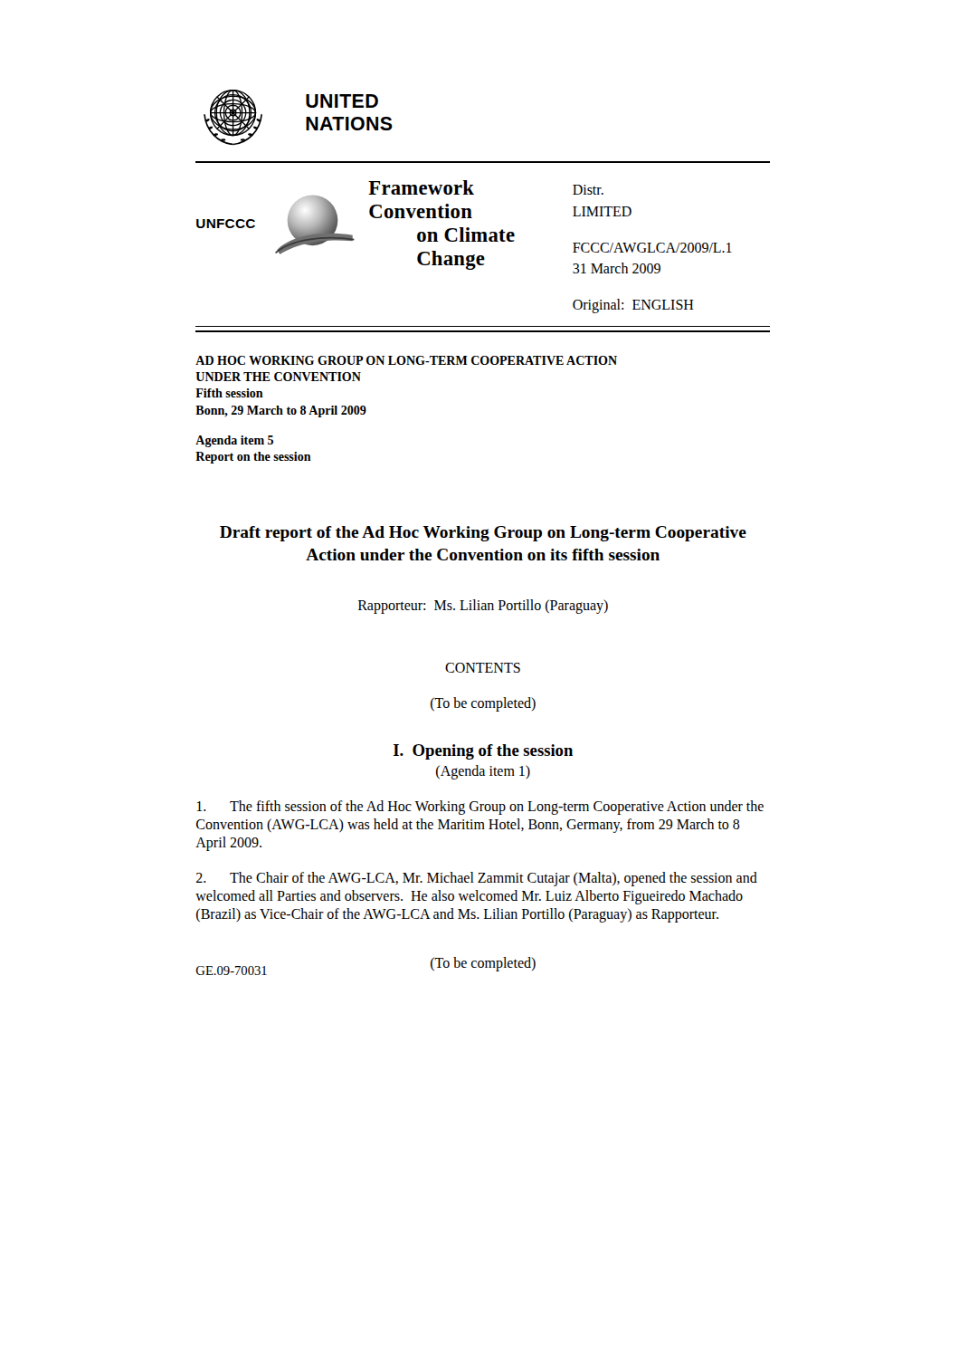UNITED
NATIONS
UNFCCC
Framework Convention on Climate Change
Distr.
LIMITED
FCCC/AWGLCA/2009/L.1
31 March 2009
Original: ENGLISH
Ad Hoc Working Group on Long-term Cooperative Action
under the Convention
Fifth session
Bonn, 29 March to 8 April 2009
Agenda item 5
Report on the session
Draft report of the Ad Hoc Working Group on Long-term Cooperative Action under the Convention on its fifth session
Rapporteur: Ms. Lilian Portillo (Paraguay)
CONTENTS
(To be completed)
I. Opening of the session
(Agenda item 1)
1. The fifth session of the Ad Hoc Working Group on Long-term Cooperative Action under the Convention (AWG-LCA) was held at the Maritim Hotel, Bonn, Germany, from 29 March to 8 April 2009.
2. The Chair of the AWG-LCA, Mr. Michael Zammit Cutajar (Malta), opened the session and welcomed all Parties and observers. He also welcomed Mr. Luiz Alberto Figueiredo Machado (Brazil) as Vice-Chair of the AWG-LCA and Ms. Lilian Portillo (Paraguay) as Rapporteur.
(To be completed)
GE.09-70031